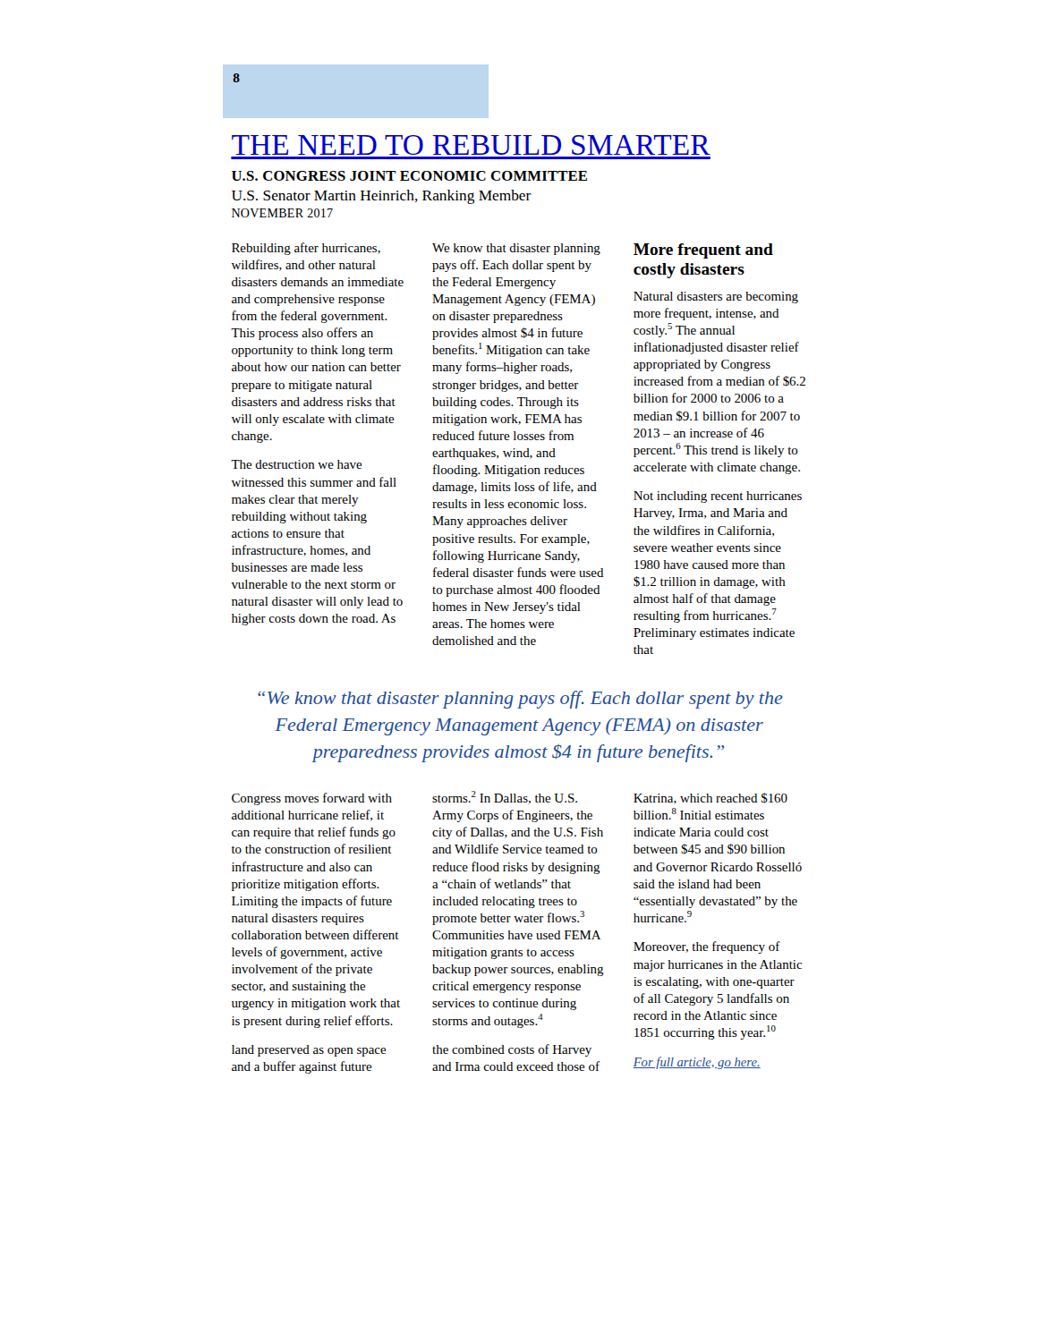8
THE NEED TO REBUILD SMARTER
U.S. CONGRESS JOINT ECONOMIC COMMITTEE
U.S. Senator Martin Heinrich, Ranking Member
NOVEMBER 2017
Rebuilding after hurricanes, wildfires, and other natural disasters demands an immediate and comprehensive response from the federal government. This process also offers an opportunity to think long term about how our nation can better prepare to mitigate natural disasters and address risks that will only escalate with climate change.
The destruction we have witnessed this summer and fall makes clear that merely rebuilding without taking actions to ensure that infrastructure, homes, and businesses are made less vulnerable to the next storm or natural disaster will only lead to higher costs down the road. As
We know that disaster planning pays off. Each dollar spent by the Federal Emergency Management Agency (FEMA) on disaster preparedness provides almost $4 in future benefits.1 Mitigation can take many forms–higher roads, stronger bridges, and better building codes. Through its mitigation work, FEMA has reduced future losses from earthquakes, wind, and flooding. Mitigation reduces damage, limits loss of life, and results in less economic loss. Many approaches deliver positive results. For example, following Hurricane Sandy, federal disaster funds were used to purchase almost 400 flooded homes in New Jersey's tidal areas. The homes were demolished and the
More frequent and costly disasters
Natural disasters are becoming more frequent, intense, and costly.5 The annual inflationadjusted disaster relief appropriated by Congress increased from a median of $6.2 billion for 2000 to 2006 to a median $9.1 billion for 2007 to 2013 – an increase of 46 percent.6 This trend is likely to accelerate with climate change.
Not including recent hurricanes Harvey, Irma, and Maria and the wildfires in California, severe weather events since 1980 have caused more than $1.2 trillion in damage, with almost half of that damage resulting from hurricanes.7 Preliminary estimates indicate that
“We know that disaster planning pays off. Each dollar spent by the Federal Emergency Management Agency (FEMA) on disaster preparedness provides almost $4 in future benefits.”
Congress moves forward with additional hurricane relief, it can require that relief funds go to the construction of resilient infrastructure and also can prioritize mitigation efforts. Limiting the impacts of future natural disasters requires collaboration between different levels of government, active involvement of the private sector, and sustaining the urgency in mitigation work that is present during relief efforts.
land preserved as open space and a buffer against future storms.2 In Dallas, the U.S. Army Corps of Engineers, the city of Dallas, and the U.S. Fish and Wildlife Service teamed to reduce flood risks by designing a “chain of wetlands” that included relocating trees to promote better water flows.3 Communities have used FEMA mitigation grants to access backup power sources, enabling critical emergency response services to continue during storms and outages.4
the combined costs of Harvey and Irma could exceed those of Katrina, which reached $160 billion.8 Initial estimates indicate Maria could cost between $45 and $90 billion and Governor Ricardo Rosselló said the island had been “essentially devastated” by the hurricane.9
Moreover, the frequency of major hurricanes in the Atlantic is escalating, with one-quarter of all Category 5 landfalls on record in the Atlantic since 1851 occurring this year.10
For full article, go here.